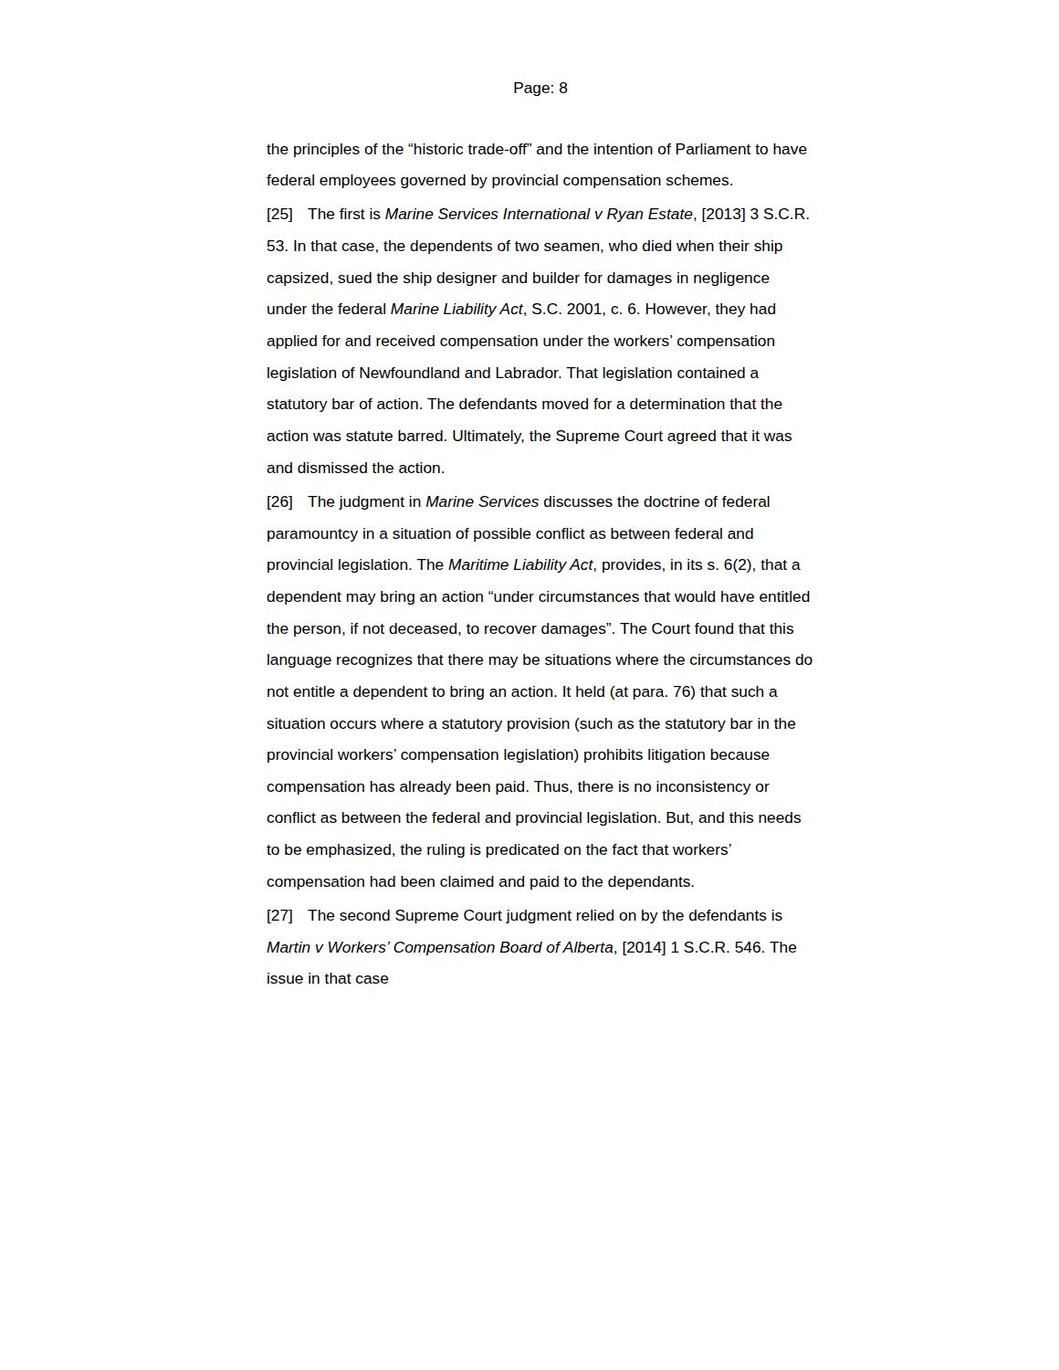Page: 8
the principles of the “historic trade-off” and the intention of Parliament to have federal employees governed by provincial compensation schemes.
[25] The first is Marine Services International v Ryan Estate, [2013] 3 S.C.R. 53. In that case, the dependents of two seamen, who died when their ship capsized, sued the ship designer and builder for damages in negligence under the federal Marine Liability Act, S.C. 2001, c. 6. However, they had applied for and received compensation under the workers’ compensation legislation of Newfoundland and Labrador. That legislation contained a statutory bar of action. The defendants moved for a determination that the action was statute barred. Ultimately, the Supreme Court agreed that it was and dismissed the action.
[26] The judgment in Marine Services discusses the doctrine of federal paramountcy in a situation of possible conflict as between federal and provincial legislation. The Maritime Liability Act, provides, in its s. 6(2), that a dependent may bring an action “under circumstances that would have entitled the person, if not deceased, to recover damages”. The Court found that this language recognizes that there may be situations where the circumstances do not entitle a dependent to bring an action. It held (at para. 76) that such a situation occurs where a statutory provision (such as the statutory bar in the provincial workers’ compensation legislation) prohibits litigation because compensation has already been paid. Thus, there is no inconsistency or conflict as between the federal and provincial legislation. But, and this needs to be emphasized, the ruling is predicated on the fact that workers’ compensation had been claimed and paid to the dependants.
[27] The second Supreme Court judgment relied on by the defendants is Martin v Workers’ Compensation Board of Alberta, [2014] 1 S.C.R. 546. The issue in that case